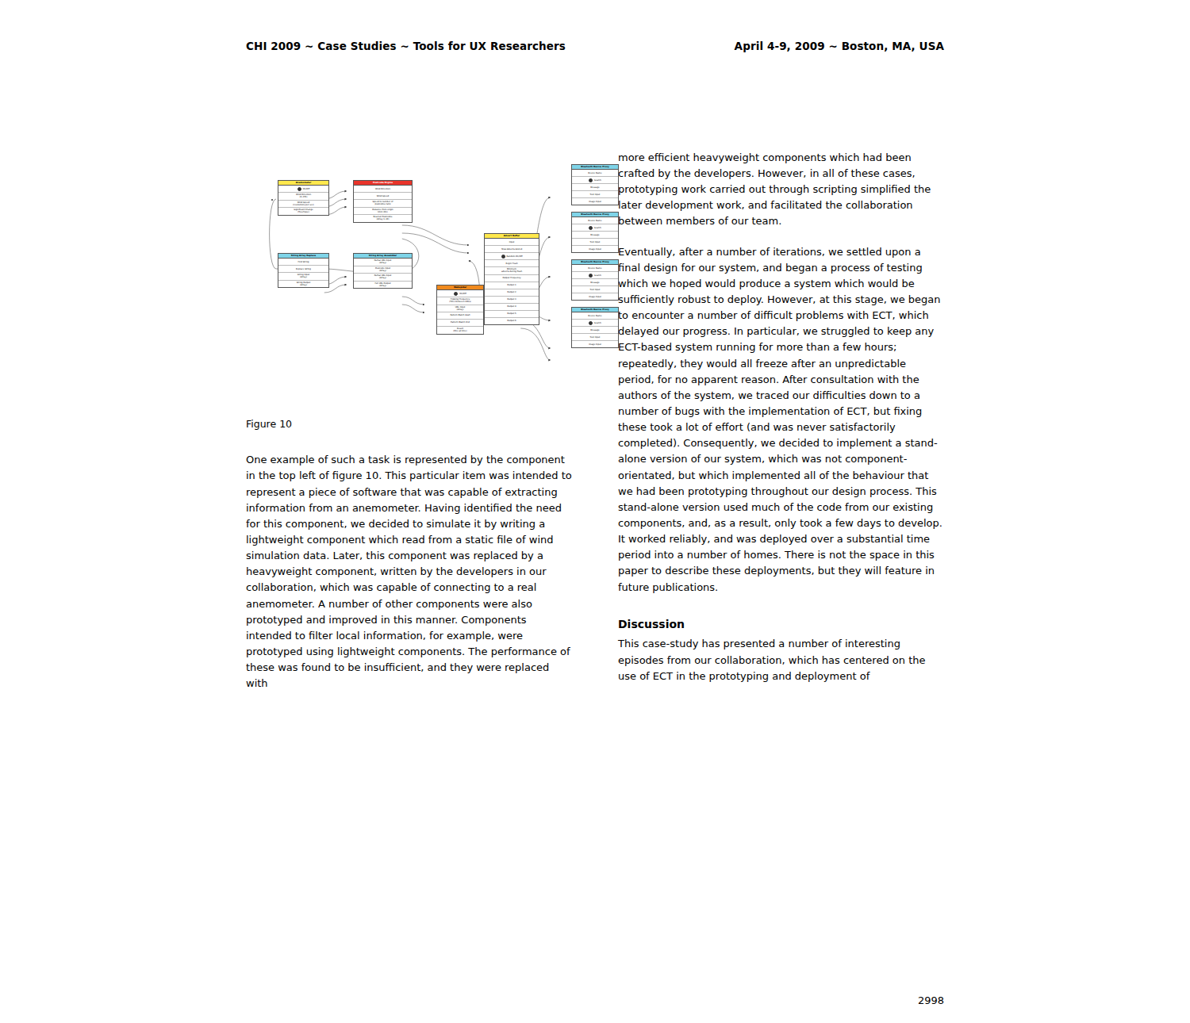CHI 2009 ~ Case Studies ~ Tools for UX Researchers
April 4-9, 2009 ~ Boston, MA, USA
Anemometer
On/Off
Wind Direction
(0–255)
Wind Speed
(revolutions per sec)
Significant Change
(True/False)
Postcode Engine
Wind Direction
Wind Speed
Speed to number of
postcodes ratio
Distance from origin
limit (Km)
Nearest Postcodes
(Array 1–10)
String Array Replace
Find String
Replace String
String Input
(Array)
String Output
(Array)
String Array Assembler
Partial URL Input
(Array)
Postcode Input
(Array)
Partial URL Input
(Array)
Full URL Output
(Array)
Webspider
On/Off
Flipping Frequency
(Time between URLs)
URL Input
(Array)
Pattern Match Start
Pattern Match End
Result
(One at time)
Advert Buffer
Input
Total Adverts Stored
Random On/Off
Begin Flush
Minimum
adverts during flush
Output Frequency
Output 1
Output 2
Output 3
Output 4
Output 5
Output 6
Bluetooth Device Proxy
Device Name
Search
Message
Text Input
Image Input
Bluetooth Device Proxy
Device Name
Search
Message
Text Input
Image Input
Bluetooth Device Proxy
Device Name
Search
Message
Text Input
Image Input
Bluetooth Device Proxy
Device Name
Search
Message
Text Input
Image Input
Figure 10
One example of such a task is represented by the component in the top left of figure 10. This particular item was intended to represent a piece of software that was capable of extracting information from an anemometer. Having identified the need for this component, we decided to simulate it by writing a lightweight component which read from a static file of wind simulation data. Later, this component was replaced by a heavyweight component, written by the developers in our collaboration, which was capable of connecting to a real anemometer. A number of other components were also prototyped and improved in this manner. Components intended to filter local information, for example, were prototyped using lightweight components. The performance of these was found to be insufficient, and they were replaced with
more efficient heavyweight components which had been crafted by the developers. However, in all of these cases, prototyping work carried out through scripting simplified the later development work, and facilitated the collaboration between members of our team.
Eventually, after a number of iterations, we settled upon a final design for our system, and began a process of testing which we hoped would produce a system which would be sufficiently robust to deploy. However, at this stage, we began to encounter a number of difficult problems with ECT, which delayed our progress. In particular, we struggled to keep any ECT-based system running for more than a few hours; repeatedly, they would all freeze after an unpredictable period, for no apparent reason. After consultation with the authors of the system, we traced our difficulties down to a number of bugs with the implementation of ECT, but fixing these took a lot of effort (and was never satisfactorily completed). Consequently, we decided to implement a stand-alone version of our system, which was not component-orientated, but which implemented all of the behaviour that we had been prototyping throughout our design process. This stand-alone version used much of the code from our existing components, and, as a result, only took a few days to develop. It worked reliably, and was deployed over a substantial time period into a number of homes. There is not the space in this paper to describe these deployments, but they will feature in future publications.
Discussion
This case-study has presented a number of interesting episodes from our collaboration, which has centered on the use of ECT in the prototyping and deployment of
2998